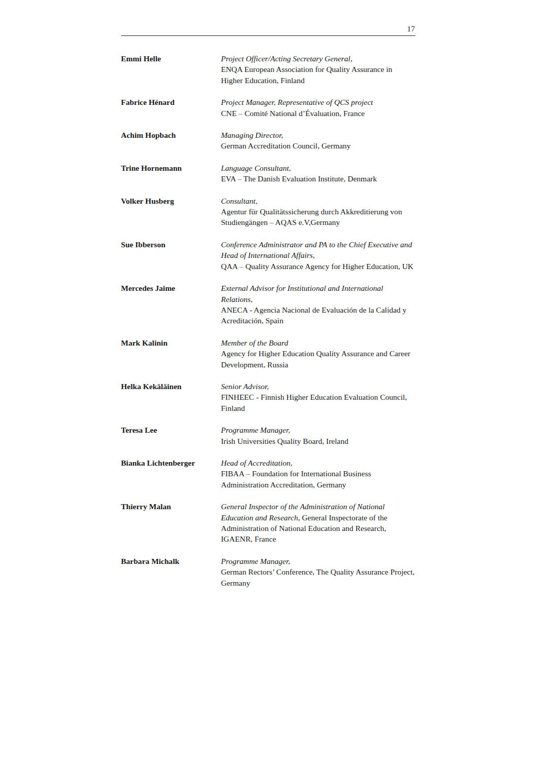17
| Emmi Helle | Project Officer/Acting Secretary General , ENQA European Association for Quality Assurance in Higher Education, Finland |
| Fabrice Hénard | Project Manager, Representative of QCS project CNE – Comité National d’Évaluation, France |
| Achim Hopbach | Managing Director, German Accreditation Council, Germany |
| Trine Hornemann | Language Consultant, EVA – The Danish Evaluation Institute, Denmark |
| Volker Husberg | Consultant, Agentur für Qualitätssicherung durch Akkreditierung von Studiengängen – AQAS e.V,Germany |
| Sue Ibberson | Conference Administrator and PA to the Chief Executive and Head of International Affairs, QAA – Quality Assurance Agency for Higher Education, UK |
| Mercedes Jaime | External Advisor for Institutional and International Relations, ANECA - Agencia Nacional de Evaluación de la Calidad y Acreditación, Spain |
| Mark Kalinin | Member of the Board Agency for Higher Education Quality Assurance and Career Development, Russia |
| Helka Kekäläinen | Senior Advisor, FINHEEC - Finnish Higher Education Evaluation Council, Finland |
| Teresa Lee | Programme Manager, Irish Universities Quality Board, Ireland |
| Bianka Lichtenberger | Head of Accreditation, FIBAA – Foundation for International Business Administration Accreditation, Germany |
| Thierry Malan | General Inspector of the Administration of National Education and Research , General Inspectorate of the Administration of National Education and Research, IGAENR, France |
| Barbara Michalk | Programme Manager, German Rectors’ Conference, The Quality Assurance Project, Germany |